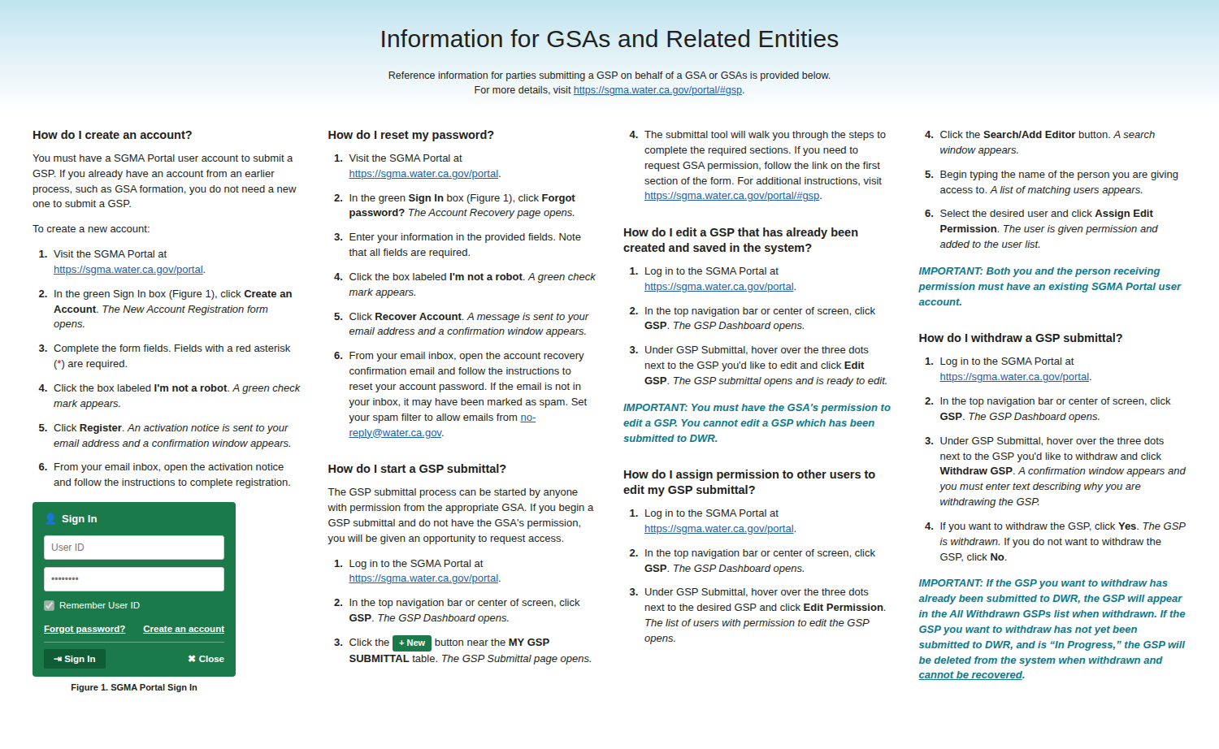Information for GSAs and Related Entities
Reference information for parties submitting a GSP on behalf of a GSA or GSAs is provided below.
For more details, visit https://sgma.water.ca.gov/portal/#gsp.
How do I create an account?
You must have a SGMA Portal user account to submit a GSP. If you already have an account from an earlier process, such as GSA formation, you do not need a new one to submit a GSP.
To create a new account:
Visit the SGMA Portal at https://sgma.water.ca.gov/portal.
In the green Sign In box (Figure 1), click Create an Account. The New Account Registration form opens.
Complete the form fields. Fields with a red asterisk (*) are required.
Click the box labeled I'm not a robot. A green check mark appears.
Click Register. An activation notice is sent to your email address and a confirmation window appears.
From your email inbox, open the activation notice and follow the instructions to complete registration.
Sign In
Remember User ID
Forgot password? Create an account
⇥ Sign In ✖ Close
Figure 1. SGMA Portal Sign In
How do I reset my password?
Visit the SGMA Portal at https://sgma.water.ca.gov/portal.
In the green Sign In box (Figure 1), click Forgot password? The Account Recovery page opens.
Enter your information in the provided fields. Note that all fields are required.
Click the box labeled I'm not a robot. A green check mark appears.
Click Recover Account. A message is sent to your email address and a confirmation window appears.
From your email inbox, open the account recovery confirmation email and follow the instructions to reset your account password. If the email is not in your inbox, it may have been marked as spam. Set your spam filter to allow emails from no-reply@water.ca.gov.
How do I start a GSP submittal?
The GSP submittal process can be started by anyone with permission from the appropriate GSA. If you begin a GSP submittal and do not have the GSA's permission, you will be given an opportunity to request access.
Log in to the SGMA Portal at https://sgma.water.ca.gov/portal.
In the top navigation bar or center of screen, click GSP. The GSP Dashboard opens.
Click the + New button near the MY GSP SUBMITTAL table. The GSP Submittal page opens.
The submittal tool will walk you through the steps to complete the required sections. If you need to request GSA permission, follow the link on the first section of the form. For additional instructions, visit https://sgma.water.ca.gov/portal/#gsp.
How do I edit a GSP that has already been created and saved in the system?
Log in to the SGMA Portal at https://sgma.water.ca.gov/portal.
In the top navigation bar or center of screen, click GSP. The GSP Dashboard opens.
Under GSP Submittal, hover over the three dots next to the GSP you'd like to edit and click Edit GSP. The GSP submittal opens and is ready to edit.
IMPORTANT: You must have the GSA's permission to edit a GSP. You cannot edit a GSP which has been submitted to DWR.
How do I assign permission to other users to edit my GSP submittal?
Log in to the SGMA Portal at https://sgma.water.ca.gov/portal.
In the top navigation bar or center of screen, click GSP. The GSP Dashboard opens.
Under GSP Submittal, hover over the three dots next to the desired GSP and click Edit Permission. The list of users with permission to edit the GSP opens.
Click the Search/Add Editor button. A search window appears.
Begin typing the name of the person you are giving access to. A list of matching users appears.
Select the desired user and click Assign Edit Permission. The user is given permission and added to the user list.
IMPORTANT: Both you and the person receiving permission must have an existing SGMA Portal user account.
How do I withdraw a GSP submittal?
Log in to the SGMA Portal at https://sgma.water.ca.gov/portal.
In the top navigation bar or center of screen, click GSP. The GSP Dashboard opens.
Under GSP Submittal, hover over the three dots next to the GSP you'd like to withdraw and click Withdraw GSP. A confirmation window appears and you must enter text describing why you are withdrawing the GSP.
If you want to withdraw the GSP, click Yes. The GSP is withdrawn. If you do not want to withdraw the GSP, click No.
IMPORTANT: If the GSP you want to withdraw has already been submitted to DWR, the GSP will appear in the All Withdrawn GSPs list when withdrawn. If the GSP you want to withdraw has not yet been submitted to DWR, and is “In Progress,” the GSP will be deleted from the system when withdrawn and cannot be recovered.